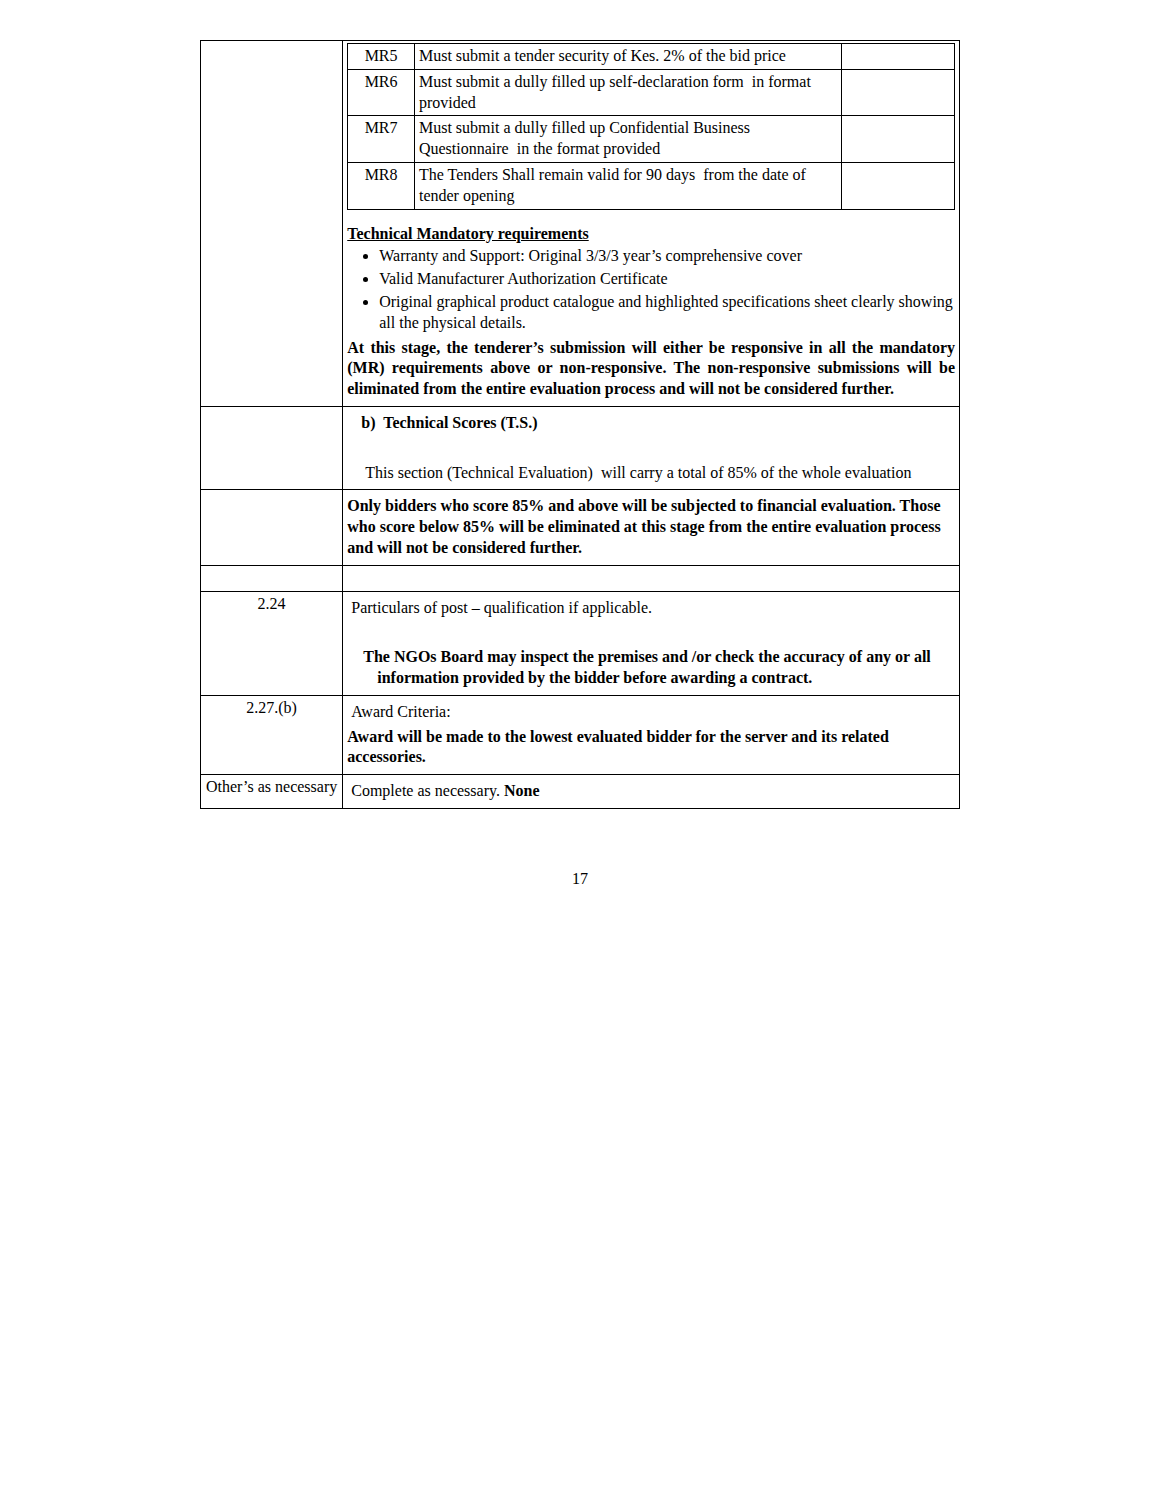| | / MR5 / Must submit a tender security of Kes. 2% of the bid price / / / MR6 / Must submit a dully filled up self-declaration form in format provided / / / MR7 / Must submit a dully filled up Confidential Business Questionnaire in the format provided / / / MR8 / The Tenders Shall remain valid for 90 days from the date of tender opening / / Technical Mandatory requirements Warranty and Support: Original 3/3/3 year’s comprehensive cover Valid Manufacturer Authorization Certificate Original graphical product catalogue and highlighted specifications sheet clearly showing all the physical details. At this stage, the tenderer’s submission will either be responsive in all the mandatory (MR) requirements above or non-responsive. The non-responsive submissions will be eliminated from the entire evaluation process and will not be considered further. |
| | b) Technical Scores (T.S.) This section (Technical Evaluation) will carry a total of 85% of the whole evaluation |
| | Only bidders who score 85% and above will be subjected to financial evaluation. Those who score below 85% will be eliminated at this stage from the entire evaluation process and will not be considered further. |
| 2.24 | Particulars of post – qualification if applicable. The NGOs Board may inspect the premises and /or check the accuracy of any or all information provided by the bidder before awarding a contract. |
| 2.27.(b) | Award Criteria: Award will be made to the lowest evaluated bidder for the server and its related accessories. |
| Other’s as necessary | Complete as necessary. None |
17